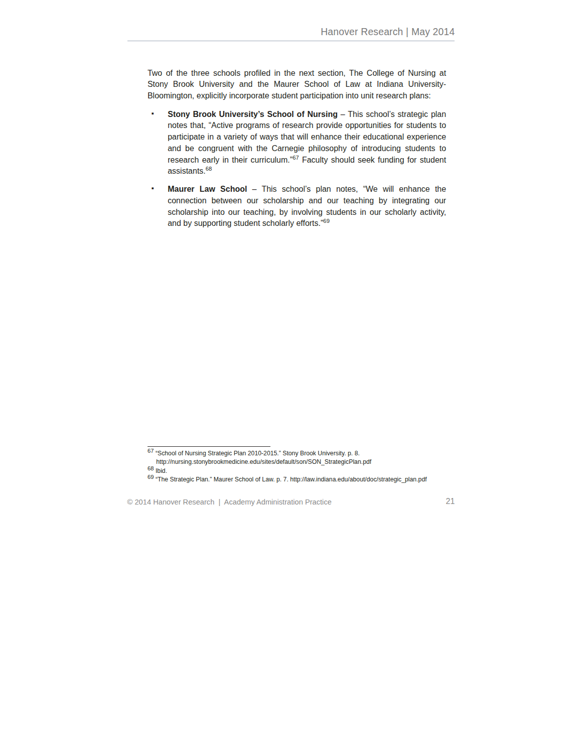Hanover Research | May 2014
Two of the three schools profiled in the next section, The College of Nursing at Stony Brook University and the Maurer School of Law at Indiana University-Bloomington, explicitly incorporate student participation into unit research plans:
Stony Brook University’s School of Nursing – This school’s strategic plan notes that, “Active programs of research provide opportunities for students to participate in a variety of ways that will enhance their educational experience and be congruent with the Carnegie philosophy of introducing students to research early in their curriculum.”67 Faculty should seek funding for student assistants.68
Maurer Law School – This school’s plan notes, “We will enhance the connection between our scholarship and our teaching by integrating our scholarship into our teaching, by involving students in our scholarly activity, and by supporting student scholarly efforts.”69
67 “School of Nursing Strategic Plan 2010-2015.” Stony Brook University. p. 8.
http://nursing.stonybrookmedicine.edu/sites/default/son/SON_StrategicPlan.pdf
68 Ibid.
69 “The Strategic Plan.” Maurer School of Law. p. 7. http://law.indiana.edu/about/doc/strategic_plan.pdf
© 2014 Hanover Research | Academy Administration Practice
21